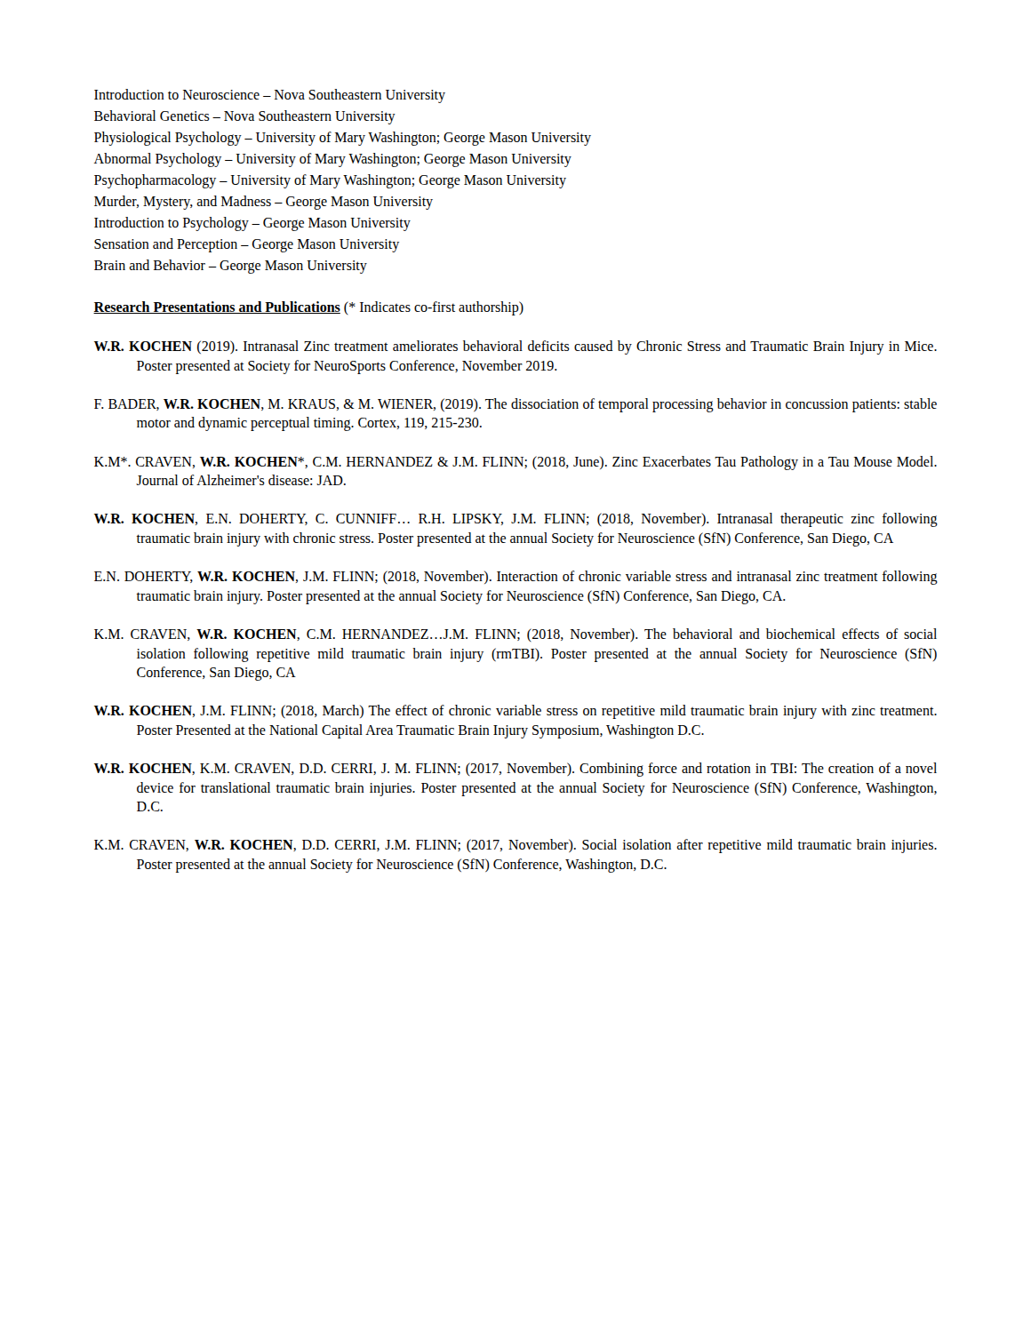Introduction to Neuroscience – Nova Southeastern University
Behavioral Genetics – Nova Southeastern University
Physiological Psychology – University of Mary Washington; George Mason University
Abnormal Psychology – University of Mary Washington; George Mason University
Psychopharmacology – University of Mary Washington; George Mason University
Murder, Mystery, and Madness – George Mason University
Introduction to Psychology – George Mason University
Sensation and Perception – George Mason University
Brain and Behavior – George Mason University
Research Presentations and Publications (* Indicates co-first authorship)
W.R. KOCHEN (2019). Intranasal Zinc treatment ameliorates behavioral deficits caused by Chronic Stress and Traumatic Brain Injury in Mice. Poster presented at Society for NeuroSports Conference, November 2019.
F. BADER, W.R. KOCHEN, M. KRAUS, & M. WIENER, (2019). The dissociation of temporal processing behavior in concussion patients: stable motor and dynamic perceptual timing. Cortex, 119, 215-230.
K.M*. CRAVEN, W.R. KOCHEN*, C.M. HERNANDEZ & J.M. FLINN; (2018, June). Zinc Exacerbates Tau Pathology in a Tau Mouse Model. Journal of Alzheimer's disease: JAD.
W.R. KOCHEN, E.N. DOHERTY, C. CUNNIFF… R.H. LIPSKY, J.M. FLINN; (2018, November). Intranasal therapeutic zinc following traumatic brain injury with chronic stress. Poster presented at the annual Society for Neuroscience (SfN) Conference, San Diego, CA
E.N. DOHERTY, W.R. KOCHEN, J.M. FLINN; (2018, November). Interaction of chronic variable stress and intranasal zinc treatment following traumatic brain injury. Poster presented at the annual Society for Neuroscience (SfN) Conference, San Diego, CA.
K.M. CRAVEN, W.R. KOCHEN, C.M. HERNANDEZ…J.M. FLINN; (2018, November). The behavioral and biochemical effects of social isolation following repetitive mild traumatic brain injury (rmTBI). Poster presented at the annual Society for Neuroscience (SfN) Conference, San Diego, CA
W.R. KOCHEN, J.M. FLINN; (2018, March) The effect of chronic variable stress on repetitive mild traumatic brain injury with zinc treatment. Poster Presented at the National Capital Area Traumatic Brain Injury Symposium, Washington D.C.
W.R. KOCHEN, K.M. CRAVEN, D.D. CERRI, J. M. FLINN; (2017, November). Combining force and rotation in TBI: The creation of a novel device for translational traumatic brain injuries. Poster presented at the annual Society for Neuroscience (SfN) Conference, Washington, D.C.
K.M. CRAVEN, W.R. KOCHEN, D.D. CERRI, J.M. FLINN; (2017, November). Social isolation after repetitive mild traumatic brain injuries. Poster presented at the annual Society for Neuroscience (SfN) Conference, Washington, D.C.